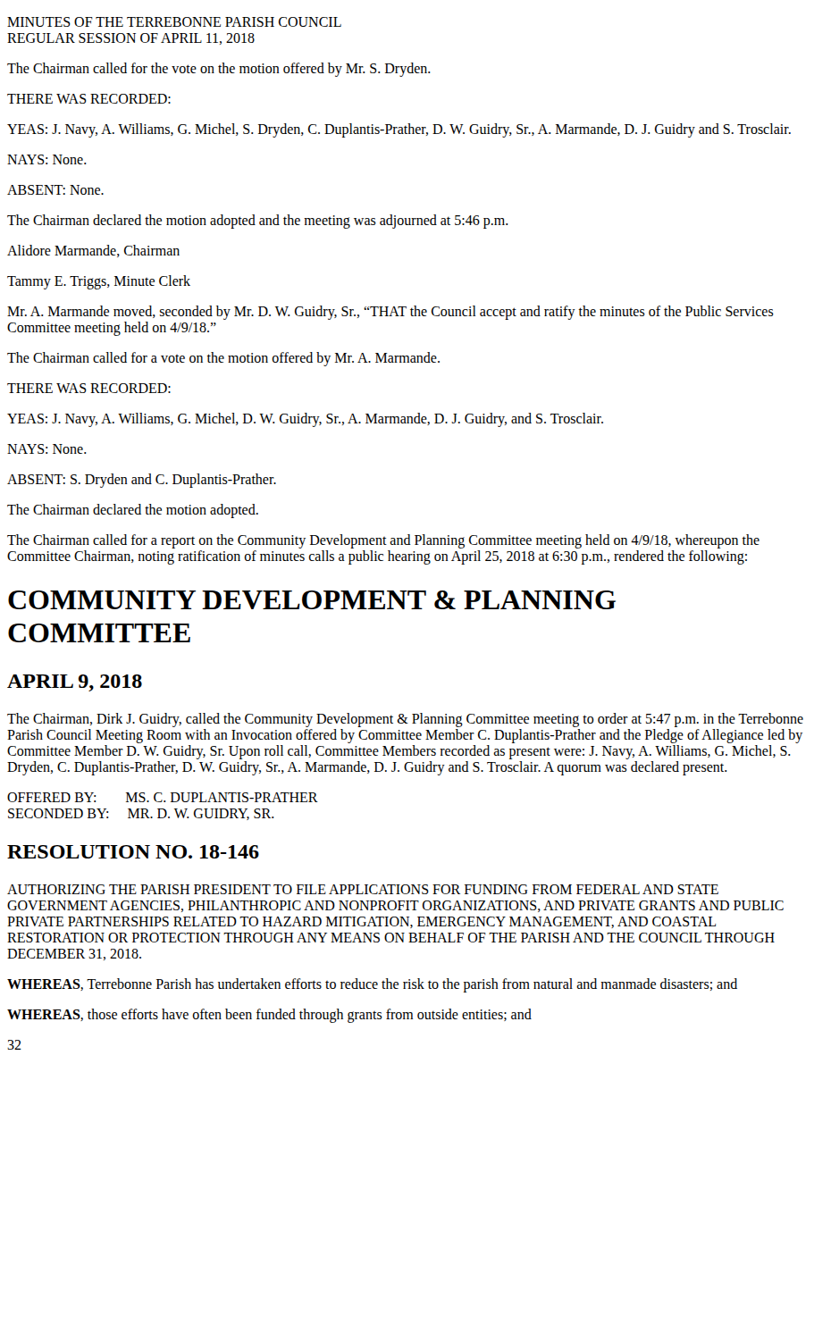MINUTES OF THE TERREBONNE PARISH COUNCIL
REGULAR SESSION OF APRIL 11, 2018
The Chairman called for the vote on the motion offered by Mr. S. Dryden.
THERE WAS RECORDED:
YEAS: J. Navy, A. Williams, G. Michel, S. Dryden, C. Duplantis-Prather, D. W. Guidry, Sr., A. Marmande, D. J. Guidry and S. Trosclair.
NAYS: None.
ABSENT: None.
The Chairman declared the motion adopted and the meeting was adjourned at 5:46 p.m.
Alidore Marmande, Chairman
Tammy E. Triggs, Minute Clerk
Mr. A. Marmande moved, seconded by Mr. D. W. Guidry, Sr., “THAT the Council accept and ratify the minutes of the Public Services Committee meeting held on 4/9/18.”
The Chairman called for a vote on the motion offered by Mr. A. Marmande.
THERE WAS RECORDED:
YEAS: J. Navy, A. Williams, G. Michel, D. W. Guidry, Sr., A. Marmande, D. J. Guidry, and S. Trosclair.
NAYS: None.
ABSENT: S. Dryden and C. Duplantis-Prather.
The Chairman declared the motion adopted.
The Chairman called for a report on the Community Development and Planning Committee meeting held on 4/9/18, whereupon the Committee Chairman, noting ratification of minutes calls a public hearing on April 25, 2018 at 6:30 p.m., rendered the following:
COMMUNITY DEVELOPMENT & PLANNING COMMITTEE
APRIL 9, 2018
The Chairman, Dirk J. Guidry, called the Community Development & Planning Committee meeting to order at 5:47 p.m. in the Terrebonne Parish Council Meeting Room with an Invocation offered by Committee Member C. Duplantis-Prather and the Pledge of Allegiance led by Committee Member D. W. Guidry, Sr. Upon roll call, Committee Members recorded as present were: J. Navy, A. Williams, G. Michel, S. Dryden, C. Duplantis-Prather, D. W. Guidry, Sr., A. Marmande, D. J. Guidry and S. Trosclair. A quorum was declared present.
OFFERED BY: MS. C. DUPLANTIS-PRATHER
SECONDED BY: MR. D. W. GUIDRY, SR.
RESOLUTION NO. 18-146
AUTHORIZING THE PARISH PRESIDENT TO FILE APPLICATIONS FOR FUNDING FROM FEDERAL AND STATE GOVERNMENT AGENCIES, PHILANTHROPIC AND NONPROFIT ORGANIZATIONS, AND PRIVATE GRANTS AND PUBLIC PRIVATE PARTNERSHIPS RELATED TO HAZARD MITIGATION, EMERGENCY MANAGEMENT, AND COASTAL RESTORATION OR PROTECTION THROUGH ANY MEANS ON BEHALF OF THE PARISH AND THE COUNCIL THROUGH DECEMBER 31, 2018.
WHEREAS, Terrebonne Parish has undertaken efforts to reduce the risk to the parish from natural and manmade disasters; and
WHEREAS, those efforts have often been funded through grants from outside entities; and
32